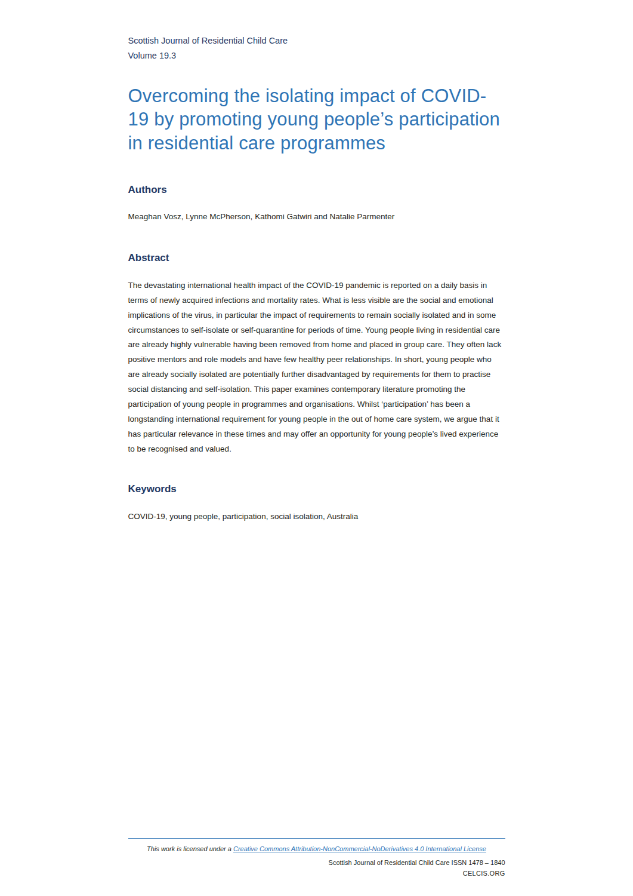Scottish Journal of Residential Child Care Volume 19.3
Overcoming the isolating impact of COVID-19 by promoting young people’s participation in residential care programmes
Authors
Meaghan Vosz, Lynne McPherson, Kathomi Gatwiri and Natalie Parmenter
Abstract
The devastating international health impact of the COVID-19 pandemic is reported on a daily basis in terms of newly acquired infections and mortality rates. What is less visible are the social and emotional implications of the virus, in particular the impact of requirements to remain socially isolated and in some circumstances to self-isolate or self-quarantine for periods of time. Young people living in residential care are already highly vulnerable having been removed from home and placed in group care. They often lack positive mentors and role models and have few healthy peer relationships. In short, young people who are already socially isolated are potentially further disadvantaged by requirements for them to practise social distancing and self-isolation. This paper examines contemporary literature promoting the participation of young people in programmes and organisations. Whilst ‘participation’ has been a longstanding international requirement for young people in the out of home care system, we argue that it has particular relevance in these times and may offer an opportunity for young people’s lived experience to be recognised and valued.
Keywords
COVID-19, young people, participation, social isolation, Australia
This work is licensed under a Creative Commons Attribution-NonCommercial-NoDerivatives 4.0 International License
Scottish Journal of Residential Child Care ISSN 1478 – 1840
CELCIS.ORG